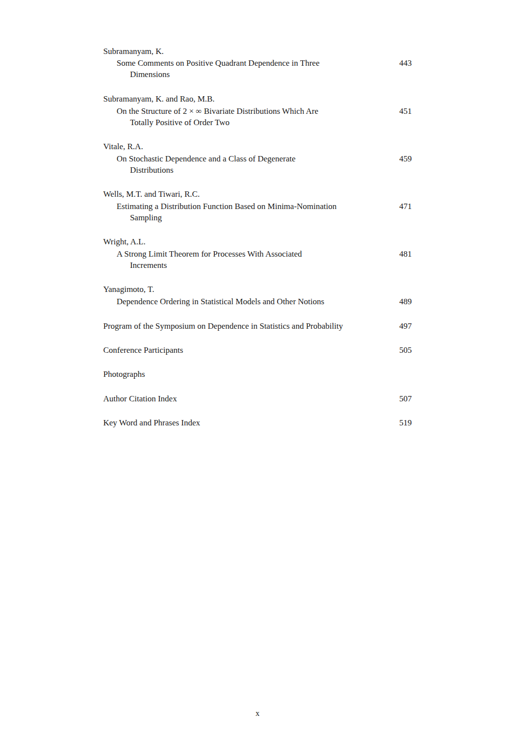Subramanyam, K.
Some Comments on Positive Quadrant Dependence in Three
Dimensions
443
Subramanyam, K. and Rao, M.B.
On the Structure of 2 × ∞ Bivariate Distributions Which Are
Totally Positive of Order Two
451
Vitale, R.A.
On Stochastic Dependence and a Class of Degenerate
Distributions
459
Wells, M.T. and Tiwari, R.C.
Estimating a Distribution Function Based on Minima-Nomination
Sampling
471
Wright, A.L.
A Strong Limit Theorem for Processes With Associated
Increments
481
Yanagimoto, T.
Dependence Ordering in Statistical Models and Other Notions
489
Program of the Symposium on Dependence in Statistics and Probability
497
Conference Participants
505
Photographs
Author Citation Index
507
Key Word and Phrases Index
519
x